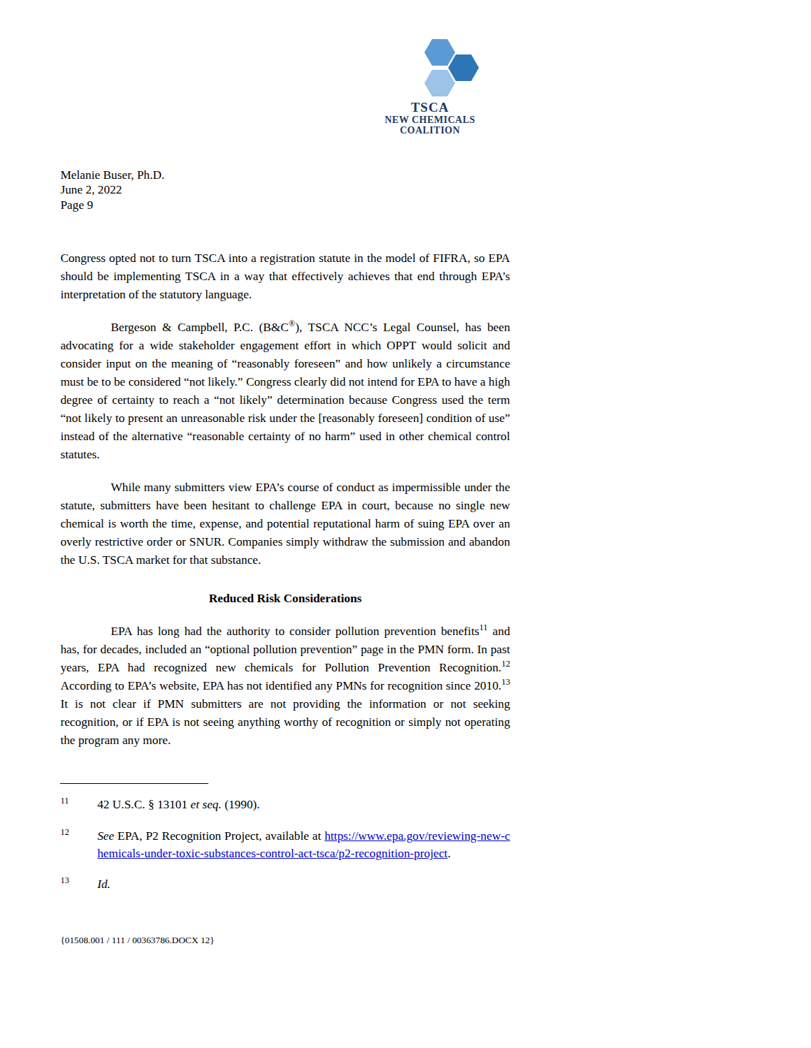TSCA NEW CHEMICALS COALITION
Melanie Buser, Ph.D.
June 2, 2022
Page 9
Congress opted not to turn TSCA into a registration statute in the model of FIFRA, so EPA should be implementing TSCA in a way that effectively achieves that end through EPA’s interpretation of the statutory language.
Bergeson & Campbell, P.C. (B&C®), TSCA NCC’s Legal Counsel, has been advocating for a wide stakeholder engagement effort in which OPPT would solicit and consider input on the meaning of “reasonably foreseen” and how unlikely a circumstance must be to be considered “not likely.” Congress clearly did not intend for EPA to have a high degree of certainty to reach a “not likely” determination because Congress used the term “not likely to present an unreasonable risk under the [reasonably foreseen] condition of use” instead of the alternative “reasonable certainty of no harm” used in other chemical control statutes.
While many submitters view EPA’s course of conduct as impermissible under the statute, submitters have been hesitant to challenge EPA in court, because no single new chemical is worth the time, expense, and potential reputational harm of suing EPA over an overly restrictive order or SNUR. Companies simply withdraw the submission and abandon the U.S. TSCA market for that substance.
Reduced Risk Considerations
EPA has long had the authority to consider pollution prevention benefits11 and has, for decades, included an “optional pollution prevention” page in the PMN form. In past years, EPA had recognized new chemicals for Pollution Prevention Recognition.12 According to EPA’s website, EPA has not identified any PMNs for recognition since 2010.13 It is not clear if PMN submitters are not providing the information or not seeking recognition, or if EPA is not seeing anything worthy of recognition or simply not operating the program any more.
11
42 U.S.C. § 13101 et seq. (1990).
12
See EPA, P2 Recognition Project, available at https://www.epa.gov/reviewing-new-chemicals-under-toxic-substances-control-act-tsca/p2-recognition-project.
13
Id.
{01508.001 / 111 / 00363786.DOCX 12}